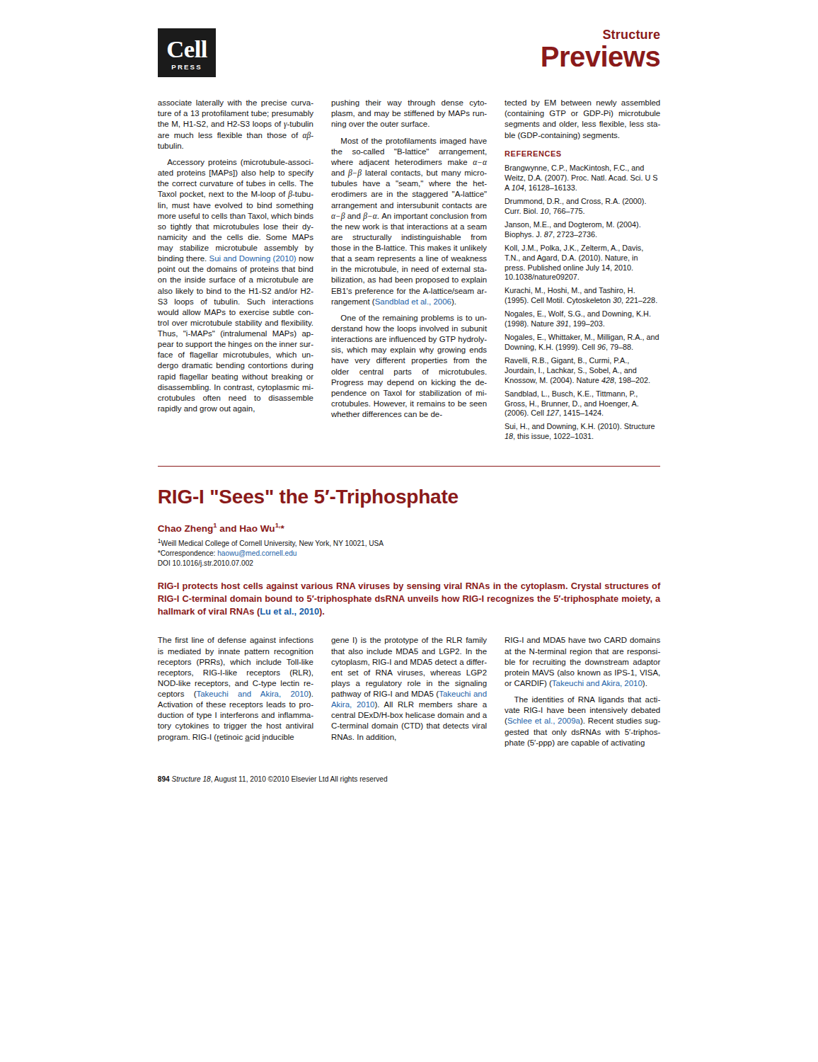Cell
PRESS
Structure
Previews
associate laterally with the precise curvature of a 13 protofilament tube; presumably the M, H1-S2, and H2-S3 loops of γ-tubulin are much less flexible than those of αβ-tubulin.
Accessory proteins (microtubule-associated proteins [MAPs]) also help to specify the correct curvature of tubes in cells. The Taxol pocket, next to the M-loop of β-tubulin, must have evolved to bind something more useful to cells than Taxol, which binds so tightly that microtubules lose their dynamicity and the cells die. Some MAPs may stabilize microtubule assembly by binding there. Sui and Downing (2010) now point out the domains of proteins that bind on the inside surface of a microtubule are also likely to bind to the H1-S2 and/or H2-S3 loops of tubulin. Such interactions would allow MAPs to exercise subtle control over microtubule stability and flexibility. Thus, "i-MAPs" (intralumenal MAPs) appear to support the hinges on the inner surface of flagellar microtubules, which undergo dramatic bending contortions during rapid flagellar beating without breaking or disassembling. In contrast, cytoplasmic microtubules often need to disassemble rapidly and grow out again,
pushing their way through dense cytoplasm, and may be stiffened by MAPs running over the outer surface.
Most of the protofilaments imaged have the so-called "B-lattice" arrangement, where adjacent heterodimers make α−α and β−β lateral contacts, but many microtubules have a "seam," where the heterodimers are in the staggered "A-lattice" arrangement and intersubunit contacts are α−β and β−α. An important conclusion from the new work is that interactions at a seam are structurally indistinguishable from those in the B-lattice. This makes it unlikely that a seam represents a line of weakness in the microtubule, in need of external stabilization, as had been proposed to explain EB1's preference for the A-lattice/seam arrangement (Sandblad et al., 2006).
One of the remaining problems is to understand how the loops involved in subunit interactions are influenced by GTP hydrolysis, which may explain why growing ends have very different properties from the older central parts of microtubules. Progress may depend on kicking the dependence on Taxol for stabilization of microtubules. However, it remains to be seen whether differences can be de-
tected by EM between newly assembled (containing GTP or GDP-Pi) microtubule segments and older, less flexible, less stable (GDP-containing) segments.
REFERENCES
Brangwynne, C.P., MacKintosh, F.C., and Weitz, D.A. (2007). Proc. Natl. Acad. Sci. U S A 104, 16128–16133.
Drummond, D.R., and Cross, R.A. (2000). Curr. Biol. 10, 766–775.
Janson, M.E., and Dogterom, M. (2004). Biophys. J. 87, 2723–2736.
Koll, J.M., Polka, J.K., Zelterm, A., Davis, T.N., and Agard, D.A. (2010). Nature, in press. Published online July 14, 2010. 10.1038/nature09207.
Kurachi, M., Hoshi, M., and Tashiro, H. (1995). Cell Motil. Cytoskeleton 30, 221–228.
Nogales, E., Wolf, S.G., and Downing, K.H. (1998). Nature 391, 199–203.
Nogales, E., Whittaker, M., Milligan, R.A., and Downing, K.H. (1999). Cell 96, 79–88.
Ravelli, R.B., Gigant, B., Curmi, P.A., Jourdain, I., Lachkar, S., Sobel, A., and Knossow, M. (2004). Nature 428, 198–202.
Sandblad, L., Busch, K.E., Tittmann, P., Gross, H., Brunner, D., and Hoenger, A. (2006). Cell 127, 1415–1424.
Sui, H., and Downing, K.H. (2010). Structure 18, this issue, 1022–1031.
RIG-I "Sees" the 5′-Triphosphate
Chao Zheng1 and Hao Wu1,*
1Weill Medical College of Cornell University, New York, NY 10021, USA
*Correspondence: haowu@med.cornell.edu
DOI 10.1016/j.str.2010.07.002
RIG-I protects host cells against various RNA viruses by sensing viral RNAs in the cytoplasm. Crystal structures of RIG-I C-terminal domain bound to 5′-triphosphate dsRNA unveils how RIG-I recognizes the 5′-triphosphate moiety, a hallmark of viral RNAs (Lu et al., 2010).
The first line of defense against infections is mediated by innate pattern recognition receptors (PRRs), which include Toll-like receptors, RIG-I-like receptors (RLR), NOD-like receptors, and C-type lectin receptors (Takeuchi and Akira, 2010). Activation of these receptors leads to production of type I interferons and inflammatory cytokines to trigger the host antiviral program. RIG-I (retinoic acid inducible
gene I) is the prototype of the RLR family that also include MDA5 and LGP2. In the cytoplasm, RIG-I and MDA5 detect a different set of RNA viruses, whereas LGP2 plays a regulatory role in the signaling pathway of RIG-I and MDA5 (Takeuchi and Akira, 2010). All RLR members share a central DExD/H-box helicase domain and a C-terminal domain (CTD) that detects viral RNAs. In addition,
RIG-I and MDA5 have two CARD domains at the N-terminal region that are responsible for recruiting the downstream adaptor protein MAVS (also known as IPS-1, VISA, or CARDIF) (Takeuchi and Akira, 2010).
The identities of RNA ligands that activate RIG-I have been intensively debated (Schlee et al., 2009a). Recent studies suggested that only dsRNAs with 5′-triphosphate (5′-ppp) are capable of activating
894 Structure 18, August 11, 2010 ©2010 Elsevier Ltd All rights reserved